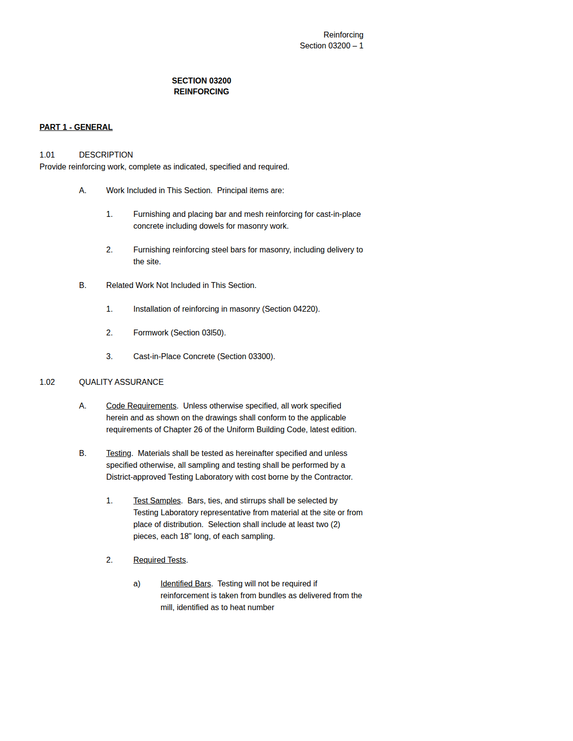Reinforcing
Section 03200 – 1
SECTION 03200
REINFORCING
PART 1 - GENERAL
1.01 DESCRIPTION
Provide reinforcing work, complete as indicated, specified and required.
A. Work Included in This Section. Principal items are:
1. Furnishing and placing bar and mesh reinforcing for cast-in-place concrete including dowels for masonry work.
2. Furnishing reinforcing steel bars for masonry, including delivery to the site.
B. Related Work Not Included in This Section.
1. Installation of reinforcing in masonry (Section 04220).
2. Formwork (Section 03l50).
3. Cast-in-Place Concrete (Section 03300).
1.02 QUALITY ASSURANCE
A. Code Requirements. Unless otherwise specified, all work specified herein and as shown on the drawings shall conform to the applicable requirements of Chapter 26 of the Uniform Building Code, latest edition.
B. Testing. Materials shall be tested as hereinafter specified and unless specified otherwise, all sampling and testing shall be performed by a District-approved Testing Laboratory with cost borne by the Contractor.
1. Test Samples. Bars, ties, and stirrups shall be selected by Testing Laboratory representative from material at the site or from place of distribution. Selection shall include at least two (2) pieces, each 18" long, of each sampling.
2. Required Tests.
a) Identified Bars. Testing will not be required if reinforcement is taken from bundles as delivered from the mill, identified as to heat number